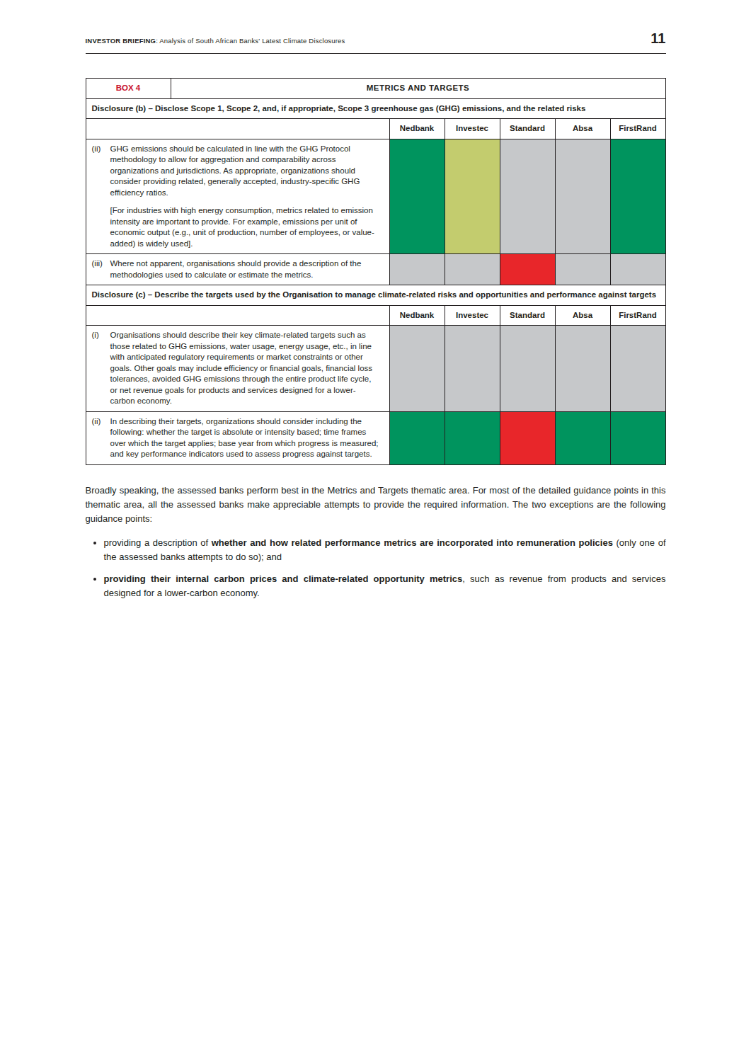INVESTOR BRIEFING: Analysis of South African Banks' Latest Climate Disclosures
11
| BOX 4 | METRICS AND TARGETS |
| Disclosure (b) – Disclose Scope 1, Scope 2, and, if appropriate, Scope 3 greenhouse gas (GHG) emissions, and the related risks |
| | Nedbank | Investec | Standard | Absa | FirstRand |
| (ii) GHG emissions should be calculated in line with the GHG Protocol methodology to allow for aggregation and comparability across organizations and jurisdictions. As appropriate, organizations should consider providing related, generally accepted, industry-specific GHG efficiency ratios. [For industries with high energy consumption, metrics related to emission intensity are important to provide. For example, emissions per unit of economic output (e.g., unit of production, number of employees, or value-added) is widely used]. | | | | | |
| (iii) Where not apparent, organisations should provide a description of the methodologies used to calculate or estimate the metrics. | | | | | |
| Disclosure (c) – Describe the targets used by the Organisation to manage climate-related risks and opportunities and performance against targets |
| | Nedbank | Investec | Standard | Absa | FirstRand |
| (i) Organisations should describe their key climate-related targets such as those related to GHG emissions, water usage, energy usage, etc., in line with anticipated regulatory requirements or market constraints or other goals. Other goals may include efficiency or financial goals, financial loss tolerances, avoided GHG emissions through the entire product life cycle, or net revenue goals for products and services designed for a lower-carbon economy. | | | | | |
| (ii) In describing their targets, organizations should consider including the following: whether the target is absolute or intensity based; time frames over which the target applies; base year from which progress is measured; and key performance indicators used to assess progress against targets. | | | | | |
Broadly speaking, the assessed banks perform best in the Metrics and Targets thematic area. For most of the detailed guidance points in this thematic area, all the assessed banks make appreciable attempts to provide the required information. The two exceptions are the following guidance points:
providing a description of whether and how related performance metrics are incorporated into remuneration policies (only one of the assessed banks attempts to do so); and
providing their internal carbon prices and climate-related opportunity metrics, such as revenue from products and services designed for a lower-carbon economy.